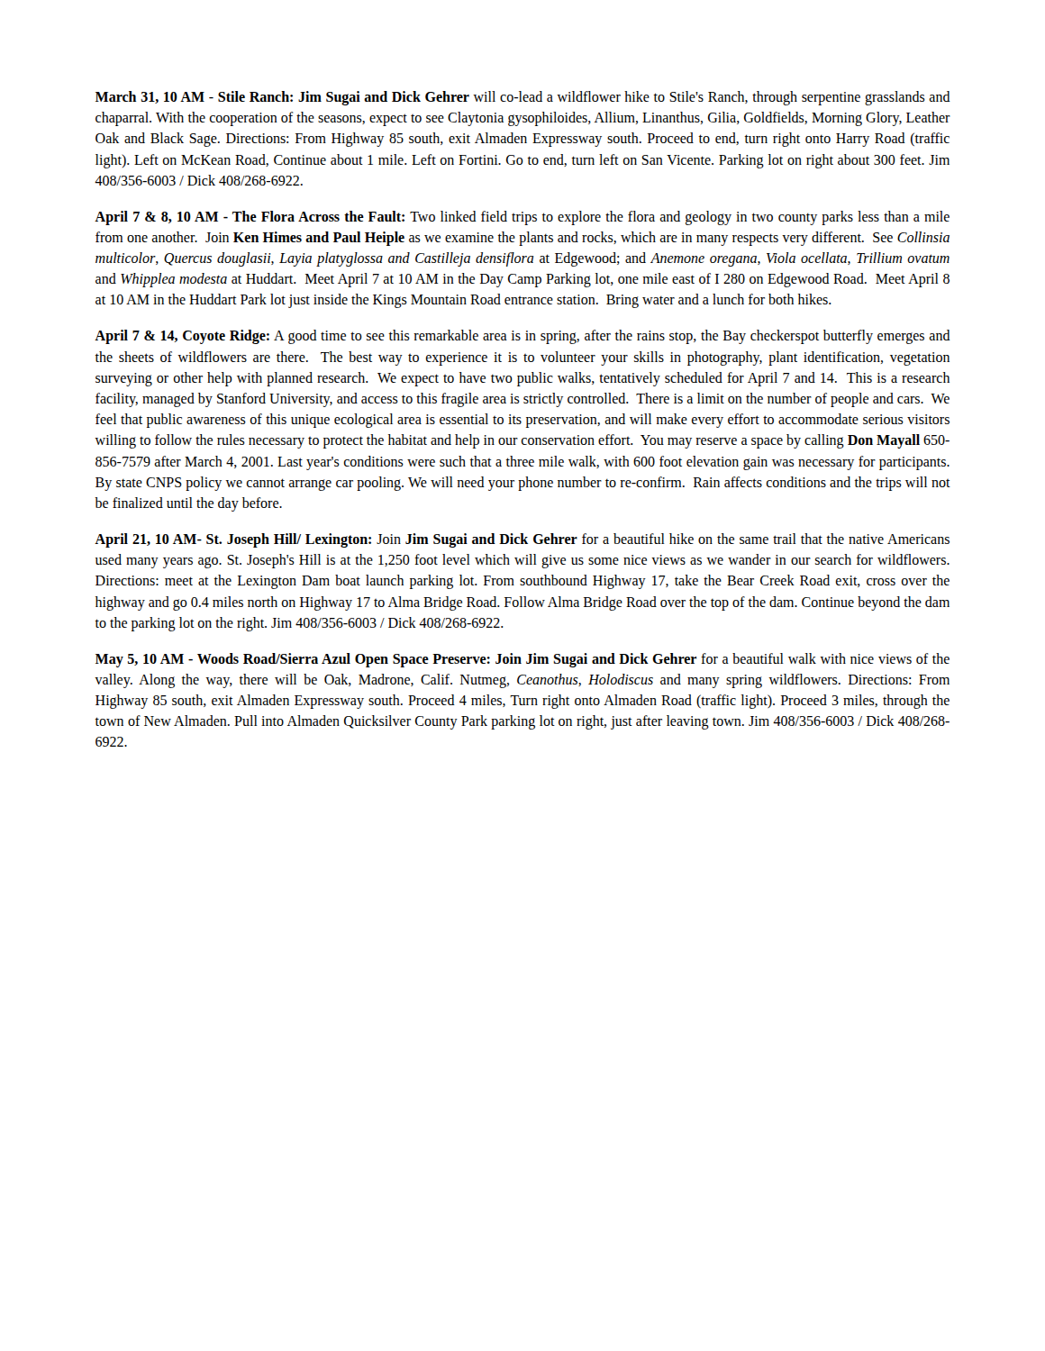March 31, 10 AM - Stile Ranch: Jim Sugai and Dick Gehrer will co-lead a wildflower hike to Stile's Ranch, through serpentine grasslands and chaparral. With the cooperation of the seasons, expect to see Claytonia gysophiloides, Allium, Linanthus, Gilia, Goldfields, Morning Glory, Leather Oak and Black Sage. Directions: From Highway 85 south, exit Almaden Expressway south. Proceed to end, turn right onto Harry Road (traffic light). Left on McKean Road, Continue about 1 mile. Left on Fortini. Go to end, turn left on San Vicente. Parking lot on right about 300 feet. Jim 408/356-6003 / Dick 408/268-6922.
April 7 & 8, 10 AM - The Flora Across the Fault: Two linked field trips to explore the flora and geology in two county parks less than a mile from one another. Join Ken Himes and Paul Heiple as we examine the plants and rocks, which are in many respects very different. See Collinsia multicolor, Quercus douglasii, Layia platyglossa and Castilleja densiflora at Edgewood; and Anemone oregana, Viola ocellata, Trillium ovatum and Whipplea modesta at Huddart. Meet April 7 at 10 AM in the Day Camp Parking lot, one mile east of I 280 on Edgewood Road. Meet April 8 at 10 AM in the Huddart Park lot just inside the Kings Mountain Road entrance station. Bring water and a lunch for both hikes.
April 7 & 14, Coyote Ridge: A good time to see this remarkable area is in spring, after the rains stop, the Bay checkerspot butterfly emerges and the sheets of wildflowers are there. The best way to experience it is to volunteer your skills in photography, plant identification, vegetation surveying or other help with planned research. We expect to have two public walks, tentatively scheduled for April 7 and 14. This is a research facility, managed by Stanford University, and access to this fragile area is strictly controlled. There is a limit on the number of people and cars. We feel that public awareness of this unique ecological area is essential to its preservation, and will make every effort to accommodate serious visitors willing to follow the rules necessary to protect the habitat and help in our conservation effort. You may reserve a space by calling Don Mayall 650-856-7579 after March 4, 2001. Last year's conditions were such that a three mile walk, with 600 foot elevation gain was necessary for participants. By state CNPS policy we cannot arrange car pooling. We will need your phone number to re-confirm. Rain affects conditions and the trips will not be finalized until the day before.
April 21, 10 AM- St. Joseph Hill/ Lexington: Join Jim Sugai and Dick Gehrer for a beautiful hike on the same trail that the native Americans used many years ago. St. Joseph's Hill is at the 1,250 foot level which will give us some nice views as we wander in our search for wildflowers. Directions: meet at the Lexington Dam boat launch parking lot. From southbound Highway 17, take the Bear Creek Road exit, cross over the highway and go 0.4 miles north on Highway 17 to Alma Bridge Road. Follow Alma Bridge Road over the top of the dam. Continue beyond the dam to the parking lot on the right. Jim 408/356-6003 / Dick 408/268-6922.
May 5, 10 AM - Woods Road/Sierra Azul Open Space Preserve: Join Jim Sugai and Dick Gehrer for a beautiful walk with nice views of the valley. Along the way, there will be Oak, Madrone, Calif. Nutmeg, Ceanothus, Holodiscus and many spring wildflowers. Directions: From Highway 85 south, exit Almaden Expressway south. Proceed 4 miles, Turn right onto Almaden Road (traffic light). Proceed 3 miles, through the town of New Almaden. Pull into Almaden Quicksilver County Park parking lot on right, just after leaving town. Jim 408/356-6003 / Dick 408/268-6922.